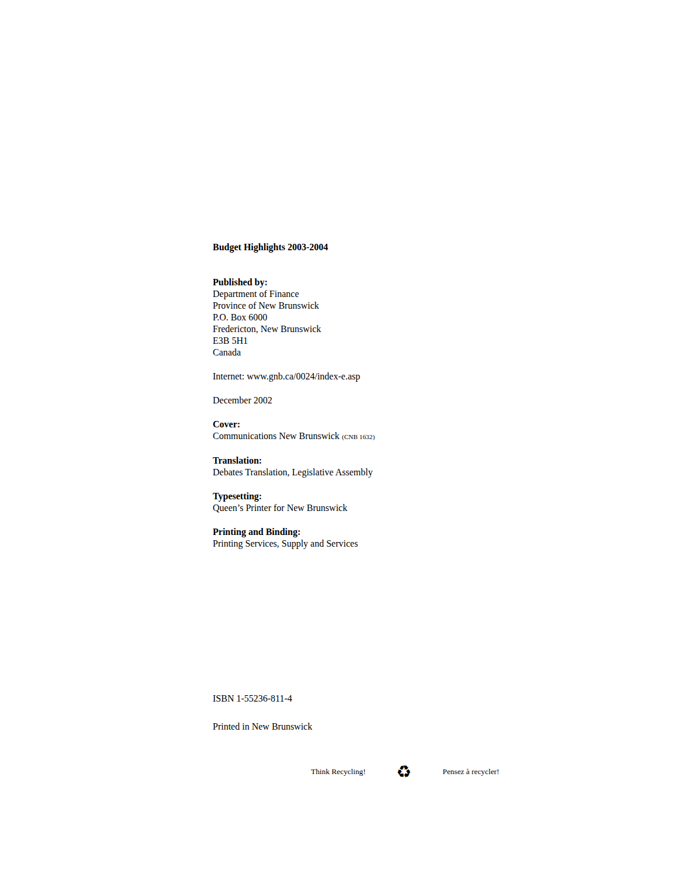Budget Highlights 2003-2004
Published by:
Department of Finance
Province of New Brunswick
P.O. Box 6000
Fredericton, New Brunswick
E3B 5H1
Canada
Internet: www.gnb.ca/0024/index-e.asp
December 2002
Cover:
Communications New Brunswick (CNB 1632)
Translation:
Debates Translation, Legislative Assembly
Typesetting:
Queen’s Printer for New Brunswick
Printing and Binding:
Printing Services, Supply and Services
ISBN 1-55236-811-4
Printed in New Brunswick
Think Recycling! ♻ Pensez à recycler!